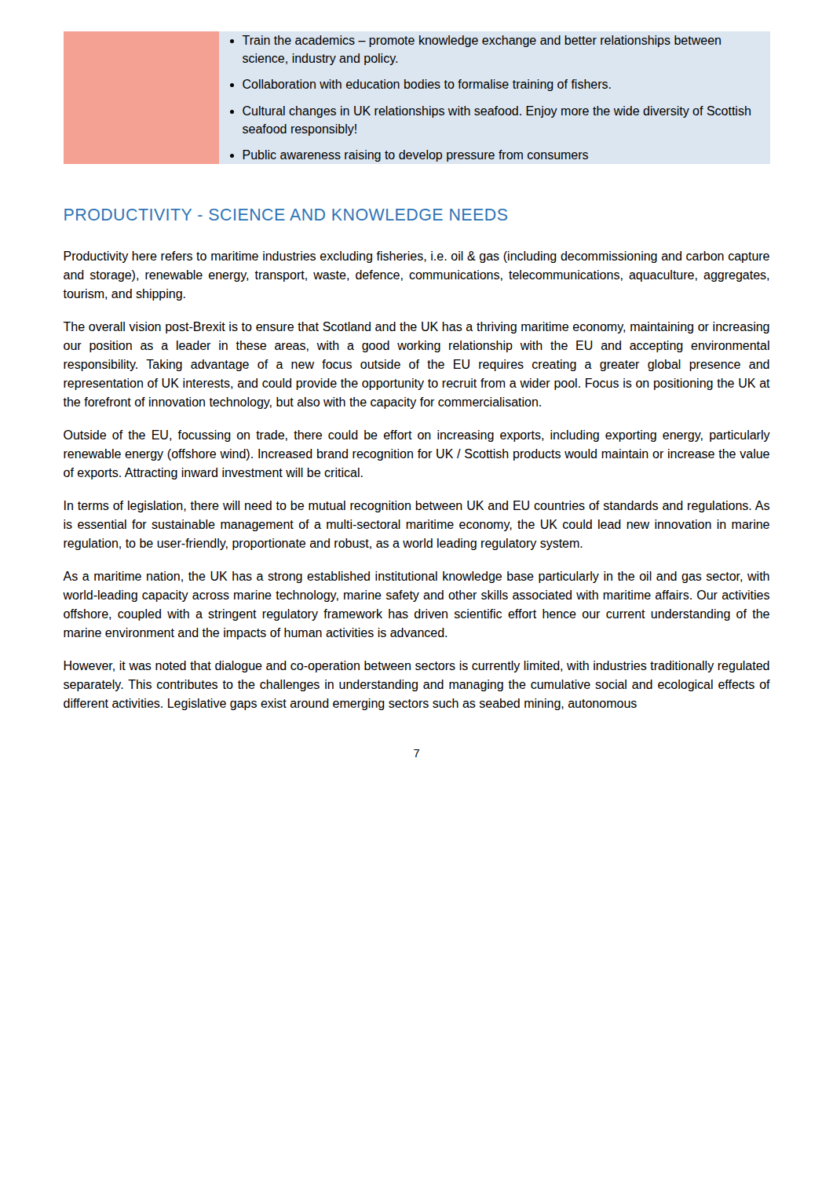| | Train the academics – promote knowledge exchange and better relationships between science, industry and policy. Collaboration with education bodies to formalise training of fishers. Cultural changes in UK relationships with seafood. Enjoy more the wide diversity of Scottish seafood responsibly! Public awareness raising to develop pressure from consumers |
PRODUCTIVITY - SCIENCE AND KNOWLEDGE NEEDS
Productivity here refers to maritime industries excluding fisheries, i.e. oil & gas (including decommissioning and carbon capture and storage), renewable energy, transport, waste, defence, communications, telecommunications, aquaculture, aggregates, tourism, and shipping.
The overall vision post-Brexit is to ensure that Scotland and the UK has a thriving maritime economy, maintaining or increasing our position as a leader in these areas, with a good working relationship with the EU and accepting environmental responsibility. Taking advantage of a new focus outside of the EU requires creating a greater global presence and representation of UK interests, and could provide the opportunity to recruit from a wider pool. Focus is on positioning the UK at the forefront of innovation technology, but also with the capacity for commercialisation.
Outside of the EU, focussing on trade, there could be effort on increasing exports, including exporting energy, particularly renewable energy (offshore wind). Increased brand recognition for UK / Scottish products would maintain or increase the value of exports. Attracting inward investment will be critical.
In terms of legislation, there will need to be mutual recognition between UK and EU countries of standards and regulations. As is essential for sustainable management of a multi-sectoral maritime economy, the UK could lead new innovation in marine regulation, to be user-friendly, proportionate and robust, as a world leading regulatory system.
As a maritime nation, the UK has a strong established institutional knowledge base particularly in the oil and gas sector, with world-leading capacity across marine technology, marine safety and other skills associated with maritime affairs. Our activities offshore, coupled with a stringent regulatory framework has driven scientific effort hence our current understanding of the marine environment and the impacts of human activities is advanced.
However, it was noted that dialogue and co-operation between sectors is currently limited, with industries traditionally regulated separately. This contributes to the challenges in understanding and managing the cumulative social and ecological effects of different activities. Legislative gaps exist around emerging sectors such as seabed mining, autonomous
7